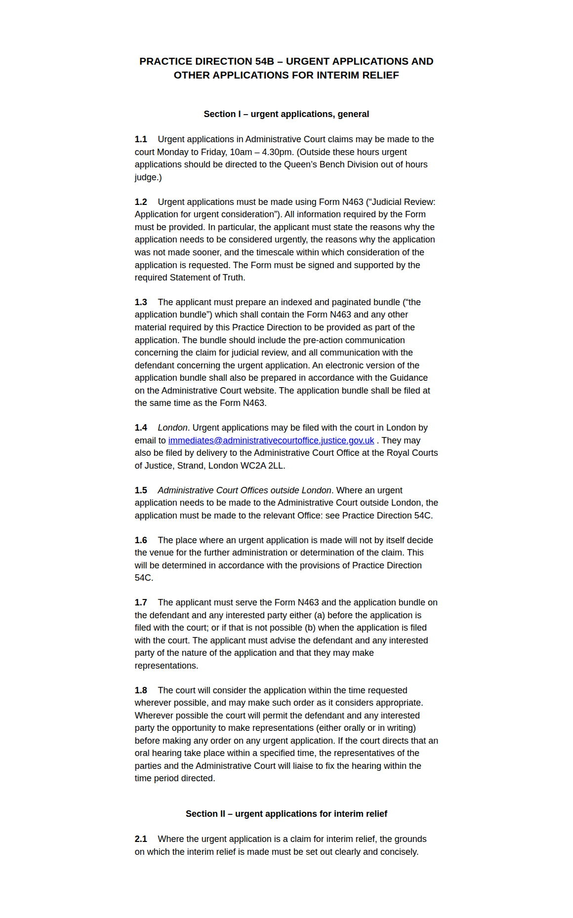PRACTICE DIRECTION 54B – URGENT APPLICATIONS AND OTHER APPLICATIONS FOR INTERIM RELIEF
Section I – urgent applications, general
1.1 Urgent applications in Administrative Court claims may be made to the court Monday to Friday, 10am – 4.30pm. (Outside these hours urgent applications should be directed to the Queen’s Bench Division out of hours judge.)
1.2 Urgent applications must be made using Form N463 (“Judicial Review: Application for urgent consideration”). All information required by the Form must be provided. In particular, the applicant must state the reasons why the application needs to be considered urgently, the reasons why the application was not made sooner, and the timescale within which consideration of the application is requested. The Form must be signed and supported by the required Statement of Truth.
1.3 The applicant must prepare an indexed and paginated bundle (“the application bundle”) which shall contain the Form N463 and any other material required by this Practice Direction to be provided as part of the application. The bundle should include the pre-action communication concerning the claim for judicial review, and all communication with the defendant concerning the urgent application. An electronic version of the application bundle shall also be prepared in accordance with the Guidance on the Administrative Court website. The application bundle shall be filed at the same time as the Form N463.
1.4 London. Urgent applications may be filed with the court in London by email to immediates@administrativecourtoffice.justice.gov.uk . They may also be filed by delivery to the Administrative Court Office at the Royal Courts of Justice, Strand, London WC2A 2LL.
1.5 Administrative Court Offices outside London. Where an urgent application needs to be made to the Administrative Court outside London, the application must be made to the relevant Office: see Practice Direction 54C.
1.6 The place where an urgent application is made will not by itself decide the venue for the further administration or determination of the claim. This will be determined in accordance with the provisions of Practice Direction 54C.
1.7 The applicant must serve the Form N463 and the application bundle on the defendant and any interested party either (a) before the application is filed with the court; or if that is not possible (b) when the application is filed with the court. The applicant must advise the defendant and any interested party of the nature of the application and that they may make representations.
1.8 The court will consider the application within the time requested wherever possible, and may make such order as it considers appropriate. Wherever possible the court will permit the defendant and any interested party the opportunity to make representations (either orally or in writing) before making any order on any urgent application. If the court directs that an oral hearing take place within a specified time, the representatives of the parties and the Administrative Court will liaise to fix the hearing within the time period directed.
Section II – urgent applications for interim relief
2.1 Where the urgent application is a claim for interim relief, the grounds on which the interim relief is made must be set out clearly and concisely.